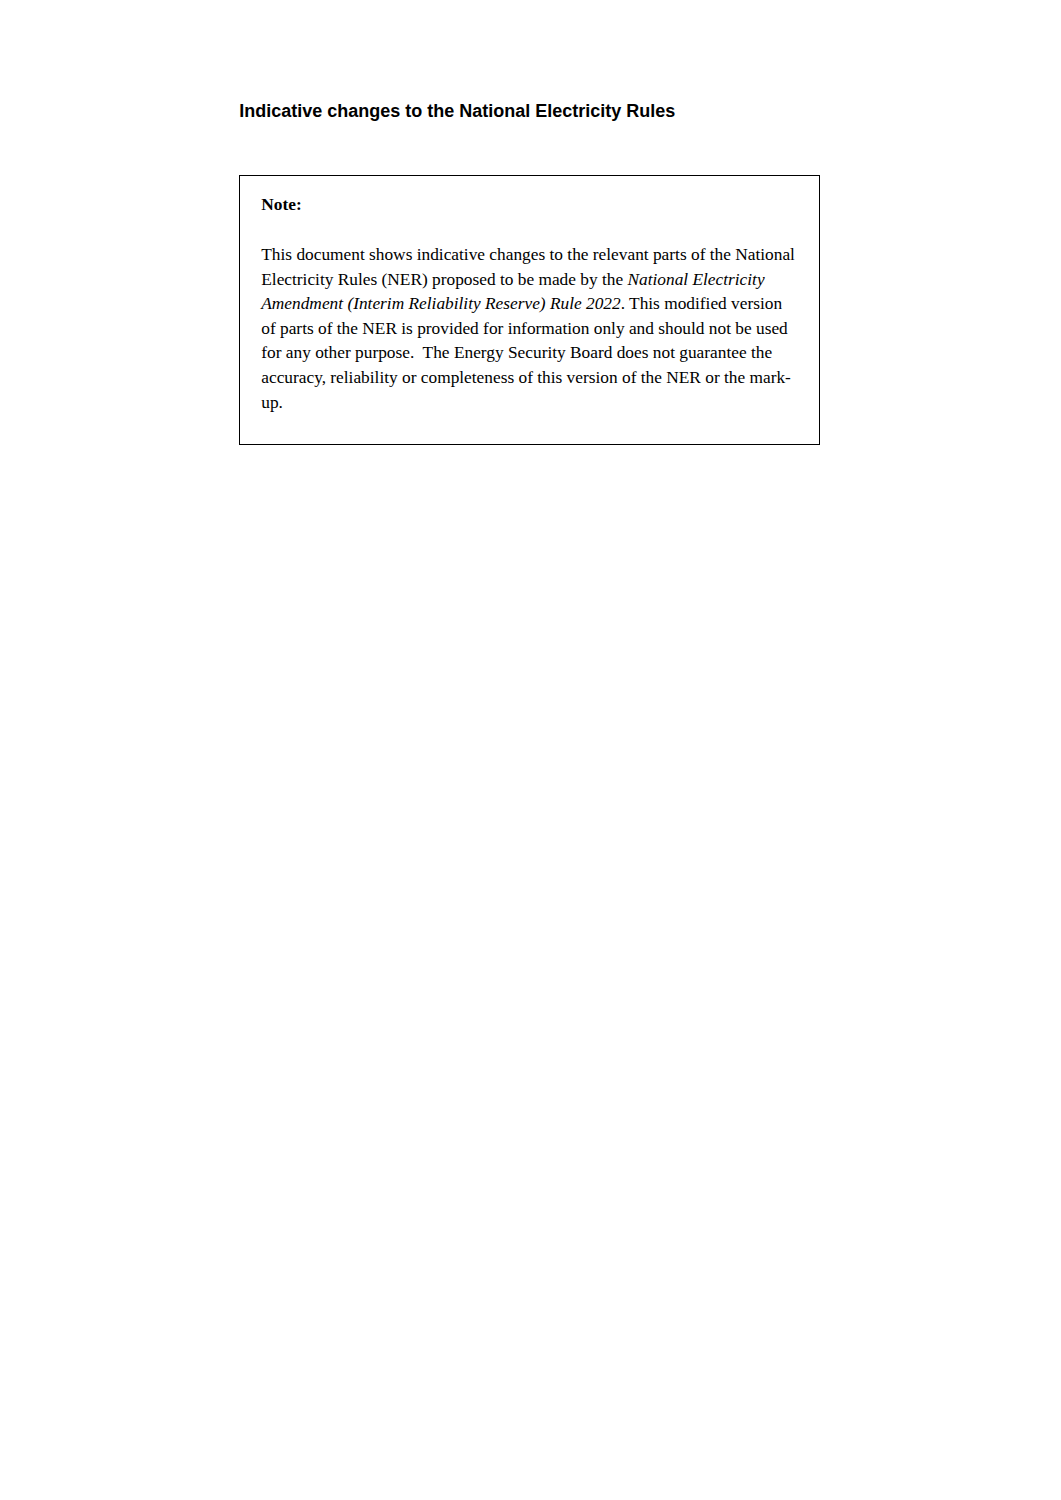Indicative changes to the National Electricity Rules
Note:
This document shows indicative changes to the relevant parts of the National Electricity Rules (NER) proposed to be made by the National Electricity Amendment (Interim Reliability Reserve) Rule 2022. This modified version of parts of the NER is provided for information only and should not be used for any other purpose. The Energy Security Board does not guarantee the accuracy, reliability or completeness of this version of the NER or the mark-up.